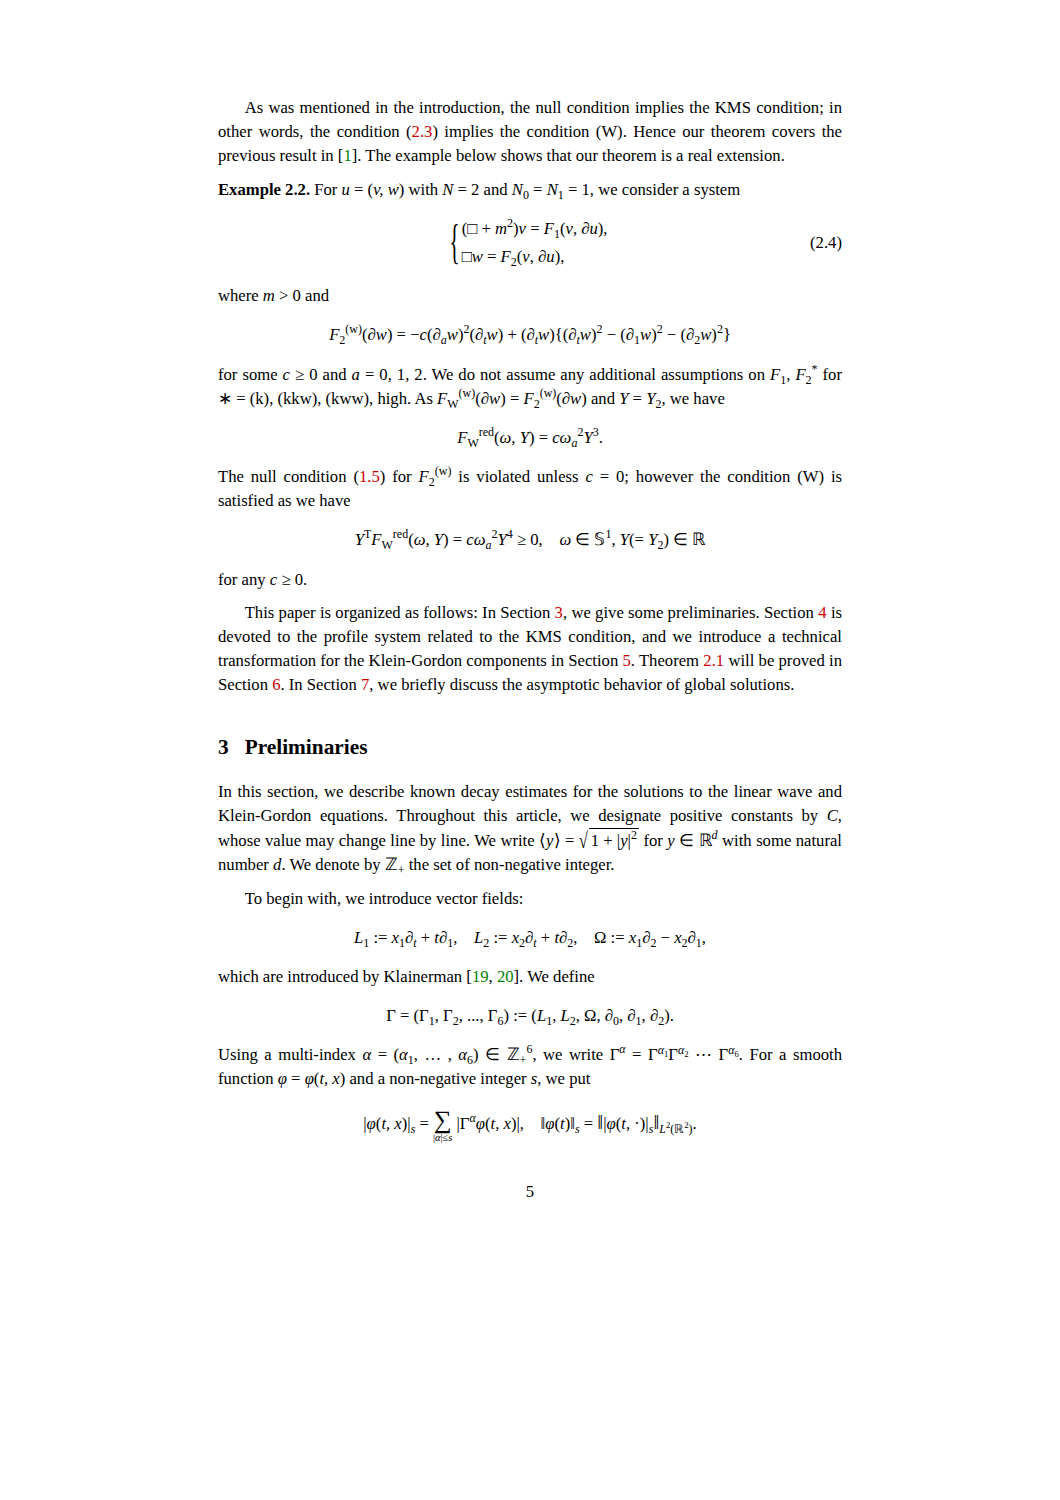As was mentioned in the introduction, the null condition implies the KMS condition; in other words, the condition (2.3) implies the condition (W). Hence our theorem covers the previous result in [1]. The example below shows that our theorem is a real extension.
Example 2.2. For u = (v, w) with N = 2 and N0 = N1 = 1, we consider a system
{ (□ + m2)v = F1(v, ∂u), □w = F2(v, ∂u),
(2.4)
where m > 0 and
F2(w)(∂w) = −c(∂aw)2(∂tw) + (∂tw){(∂tw)2 − (∂1w)2 − (∂2w)2}
for some c ≥ 0 and a = 0, 1, 2. We do not assume any additional assumptions on F1, F2* for ∗ = (k), (kkw), (kww), high. As FW(w)(∂w) = F2(w)(∂w) and Y = Y2, we have
FWred(ω, Y) = cωa2Y3.
The null condition (1.5) for F2(w) is violated unless c = 0; however the condition (W) is satisfied as we have
YTFWred(ω, Y) = cωa2Y4 ≥ 0, ω ∈ 𝕊1, Y(= Y2) ∈ ℝ
for any c ≥ 0.
This paper is organized as follows: In Section 3, we give some preliminaries. Section 4 is devoted to the profile system related to the KMS condition, and we introduce a technical transformation for the Klein-Gordon components in Section 5. Theorem 2.1 will be proved in Section 6. In Section 7, we briefly discuss the asymptotic behavior of global solutions.
3 Preliminaries
In this section, we describe known decay estimates for the solutions to the linear wave and Klein-Gordon equations. Throughout this article, we designate positive constants by C, whose value may change line by line. We write ⟨y⟩ = √1 + |y|2 for y ∈ ℝd with some natural number d. We denote by ℤ+ the set of non-negative integer.
To begin with, we introduce vector fields:
L1 := x1∂t + t∂1, L2 := x2∂t + t∂2, Ω := x1∂2 − x2∂1,
which are introduced by Klainerman [19, 20]. We define
Γ = (Γ1, Γ2, ..., Γ6) := (L1, L2, Ω, ∂0, ∂1, ∂2).
Using a multi-index α = (α1, … , α6) ∈ ℤ+6, we write Γα = Γα1Γα2 ⋯ Γα6. For a smooth function φ = φ(t, x) and a non-negative integer s, we put
|φ(t, x)|s = ∑|α|≤s |Γαφ(t, x)|, ‖φ(t)‖s = ‖|φ(t, ·)|s‖L2(ℝ2).
5